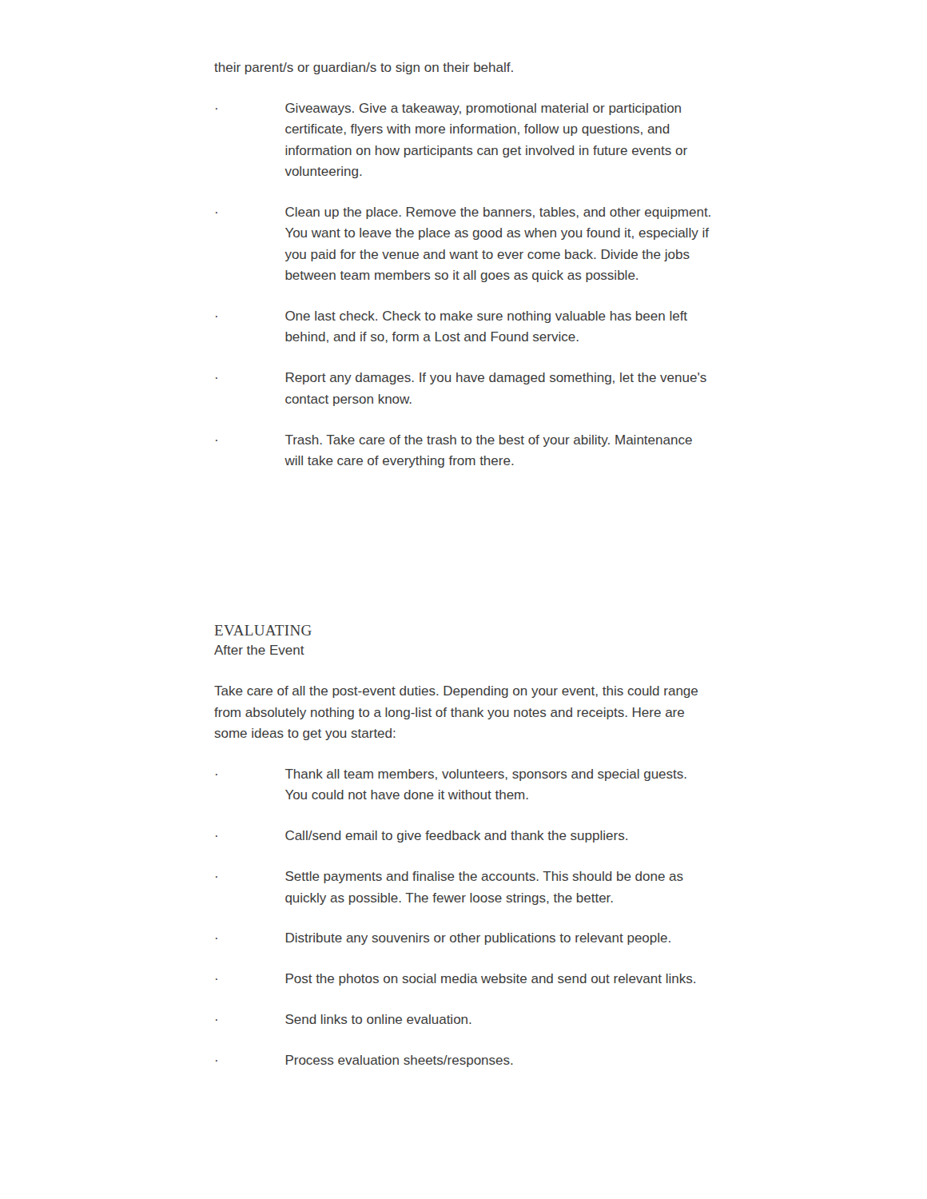their parent/s or guardian/s to sign on their behalf.
·Giveaways. Give a takeaway, promotional material or participation certificate, flyers with more information, follow up questions, and information on how participants can get involved in future events or volunteering.
·Clean up the place. Remove the banners, tables, and other equipment. You want to leave the place as good as when you found it, especially if you paid for the venue and want to ever come back. Divide the jobs between team members so it all goes as quick as possible.
·One last check. Check to make sure nothing valuable has been left behind, and if so, form a Lost and Found service.
·Report any damages. If you have damaged something, let the venue's contact person know.
·Trash. Take care of the trash to the best of your ability. Maintenance will take care of everything from there.
EVALUATING
After the Event
Take care of all the post-event duties. Depending on your event, this could range from absolutely nothing to a long-list of thank you notes and receipts. Here are some ideas to get you started:
·Thank all team members, volunteers, sponsors and special guests. You could not have done it without them.
·Call/send email to give feedback and thank the suppliers.
·Settle payments and finalise the accounts. This should be done as quickly as possible. The fewer loose strings, the better.
·Distribute any souvenirs or other publications to relevant people.
·Post the photos on social media website and send out relevant links.
·Send links to online evaluation.
·Process evaluation sheets/responses.